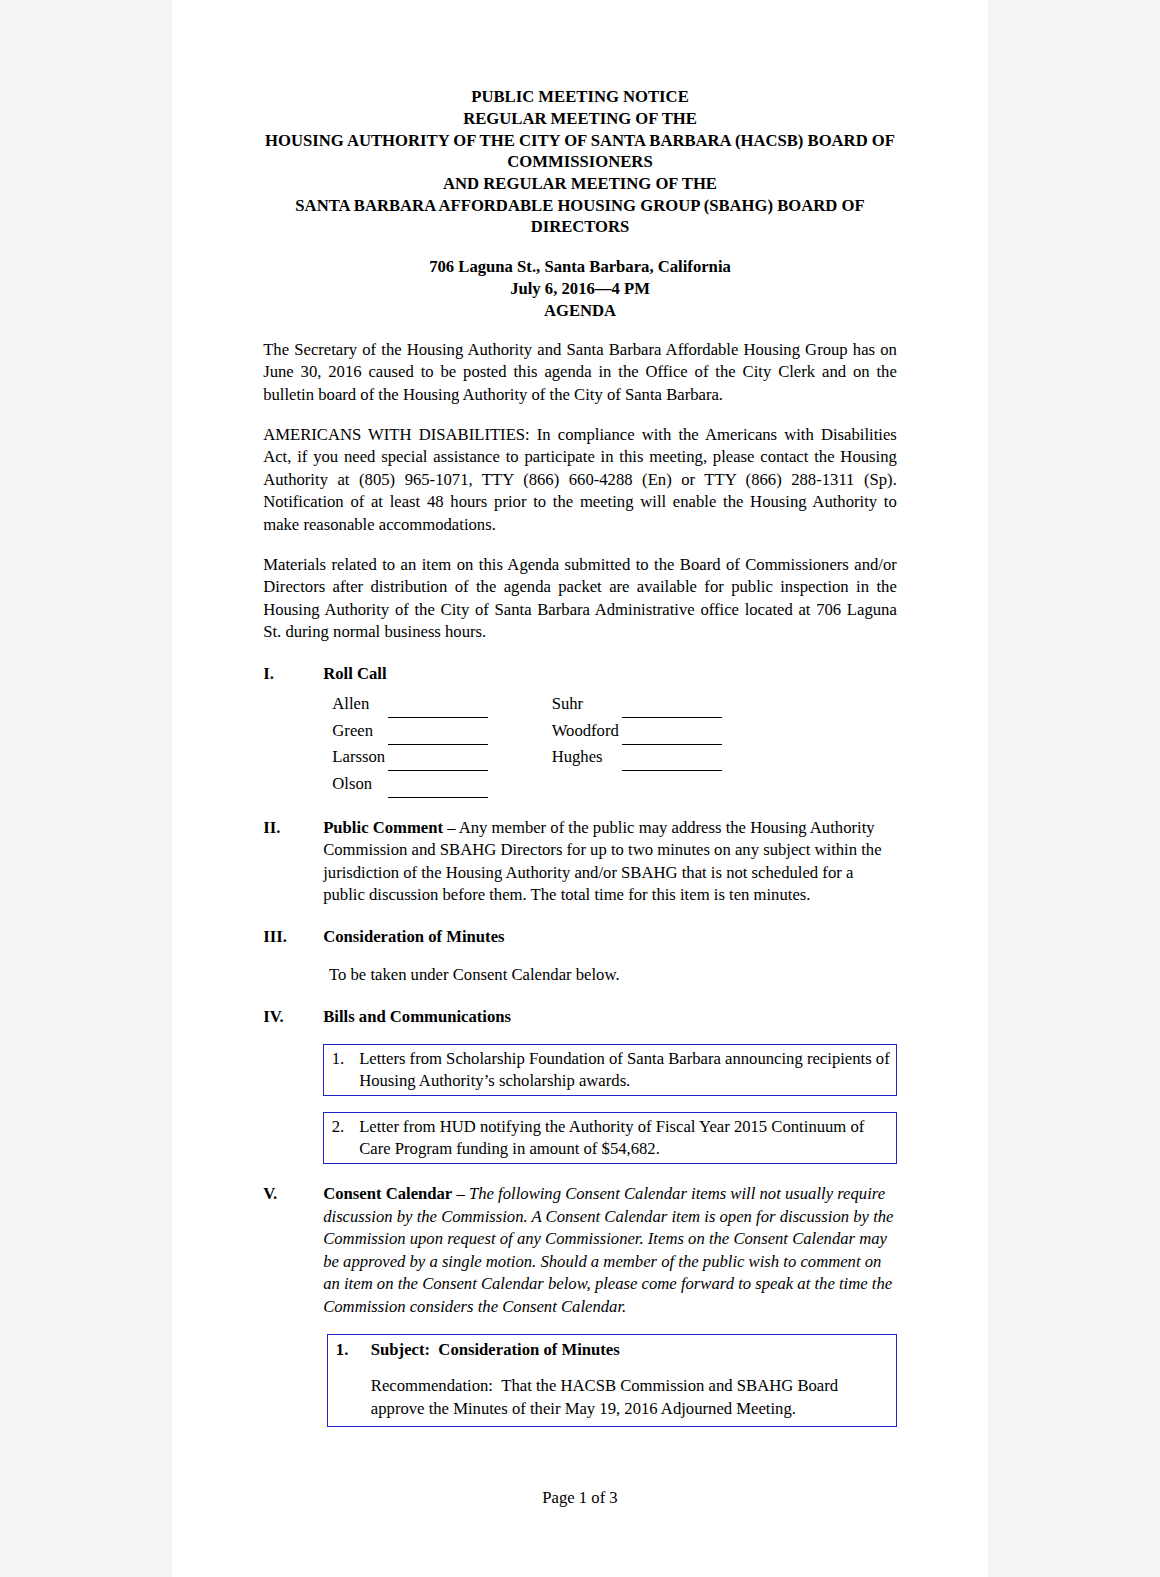PUBLIC MEETING NOTICE
REGULAR MEETING OF THE
HOUSING AUTHORITY OF THE CITY OF SANTA BARBARA (HACSB) BOARD OF COMMISSIONERS
AND REGULAR MEETING OF THE
SANTA BARBARA AFFORDABLE HOUSING GROUP (SBAHG) BOARD OF DIRECTORS
706 Laguna St., Santa Barbara, California
July 6, 2016—4 PM
AGENDA
The Secretary of the Housing Authority and Santa Barbara Affordable Housing Group has on June 30, 2016 caused to be posted this agenda in the Office of the City Clerk and on the bulletin board of the Housing Authority of the City of Santa Barbara.
AMERICANS WITH DISABILITIES: In compliance with the Americans with Disabilities Act, if you need special assistance to participate in this meeting, please contact the Housing Authority at (805) 965-1071, TTY (866) 660-4288 (En) or TTY (866) 288-1311 (Sp). Notification of at least 48 hours prior to the meeting will enable the Housing Authority to make reasonable accommodations.
Materials related to an item on this Agenda submitted to the Board of Commissioners and/or Directors after distribution of the agenda packet are available for public inspection in the Housing Authority of the City of Santa Barbara Administrative office located at 706 Laguna St. during normal business hours.
I. Roll Call
| Allen | | | Suhr | |
| Green | | | Woodford | |
| Larsson | | | Hughes | |
| Olson | | | | |
II. Public Comment – Any member of the public may address the Housing Authority Commission and SBAHG Directors for up to two minutes on any subject within the jurisdiction of the Housing Authority and/or SBAHG that is not scheduled for a public discussion before them. The total time for this item is ten minutes.
III. Consideration of Minutes
To be taken under Consent Calendar below.
IV. Bills and Communications
Letters from Scholarship Foundation of Santa Barbara announcing recipients of Housing Authority’s scholarship awards.
Letter from HUD notifying the Authority of Fiscal Year 2015 Continuum of Care Program funding in amount of $54,682.
V. Consent Calendar – The following Consent Calendar items will not usually require discussion by the Commission. A Consent Calendar item is open for discussion by the Commission upon request of any Commissioner. Items on the Consent Calendar may be approved by a single motion. Should a member of the public wish to comment on an item on the Consent Calendar below, please come forward to speak at the time the Commission considers the Consent Calendar.
Subject: Consideration of Minutes
Recommendation: That the HACSB Commission and SBAHG Board approve the Minutes of their May 19, 2016 Adjourned Meeting.
Page 1 of 3